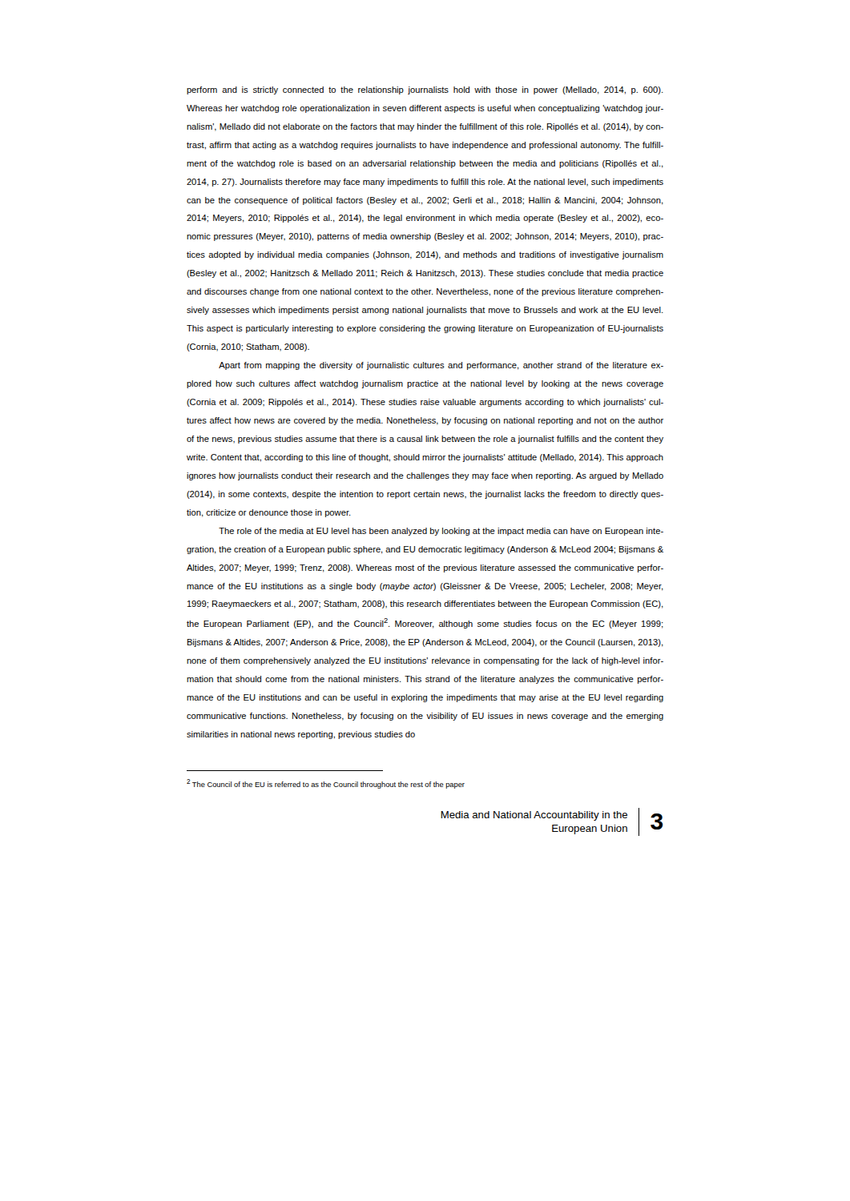perform and is strictly connected to the relationship journalists hold with those in power (Mellado, 2014, p. 600). Whereas her watchdog role operationalization in seven different aspects is useful when conceptualizing 'watchdog journalism', Mellado did not elaborate on the factors that may hinder the fulfillment of this role. Ripollés et al. (2014), by contrast, affirm that acting as a watchdog requires journalists to have independence and professional autonomy. The fulfillment of the watchdog role is based on an adversarial relationship between the media and politicians (Ripollés et al., 2014, p. 27). Journalists therefore may face many impediments to fulfill this role. At the national level, such impediments can be the consequence of political factors (Besley et al., 2002; Gerli et al., 2018; Hallin & Mancini, 2004; Johnson, 2014; Meyers, 2010; Rippolés et al., 2014), the legal environment in which media operate (Besley et al., 2002), economic pressures (Meyer, 2010), patterns of media ownership (Besley et al. 2002; Johnson, 2014; Meyers, 2010), practices adopted by individual media companies (Johnson, 2014), and methods and traditions of investigative journalism (Besley et al., 2002; Hanitzsch & Mellado 2011; Reich & Hanitzsch, 2013). These studies conclude that media practice and discourses change from one national context to the other. Nevertheless, none of the previous literature comprehensively assesses which impediments persist among national journalists that move to Brussels and work at the EU level. This aspect is particularly interesting to explore considering the growing literature on Europeanization of EU-journalists (Cornia, 2010; Statham, 2008).
Apart from mapping the diversity of journalistic cultures and performance, another strand of the literature explored how such cultures affect watchdog journalism practice at the national level by looking at the news coverage (Cornia et al. 2009; Rippolés et al., 2014). These studies raise valuable arguments according to which journalists' cultures affect how news are covered by the media. Nonetheless, by focusing on national reporting and not on the author of the news, previous studies assume that there is a causal link between the role a journalist fulfills and the content they write. Content that, according to this line of thought, should mirror the journalists' attitude (Mellado, 2014). This approach ignores how journalists conduct their research and the challenges they may face when reporting. As argued by Mellado (2014), in some contexts, despite the intention to report certain news, the journalist lacks the freedom to directly question, criticize or denounce those in power.
The role of the media at EU level has been analyzed by looking at the impact media can have on European integration, the creation of a European public sphere, and EU democratic legitimacy (Anderson & McLeod 2004; Bijsmans & Altides, 2007; Meyer, 1999; Trenz, 2008). Whereas most of the previous literature assessed the communicative performance of the EU institutions as a single body (maybe actor) (Gleissner & De Vreese, 2005; Lecheler, 2008; Meyer, 1999; Raeymaeckers et al., 2007; Statham, 2008), this research differentiates between the European Commission (EC), the European Parliament (EP), and the Council2. Moreover, although some studies focus on the EC (Meyer 1999; Bijsmans & Altides, 2007; Anderson & Price, 2008), the EP (Anderson & McLeod, 2004), or the Council (Laursen, 2013), none of them comprehensively analyzed the EU institutions' relevance in compensating for the lack of high-level information that should come from the national ministers. This strand of the literature analyzes the communicative performance of the EU institutions and can be useful in exploring the impediments that may arise at the EU level regarding communicative functions. Nonetheless, by focusing on the visibility of EU issues in news coverage and the emerging similarities in national news reporting, previous studies do
2 The Council of the EU is referred to as the Council throughout the rest of the paper
Media and National Accountability in the
European Union
3